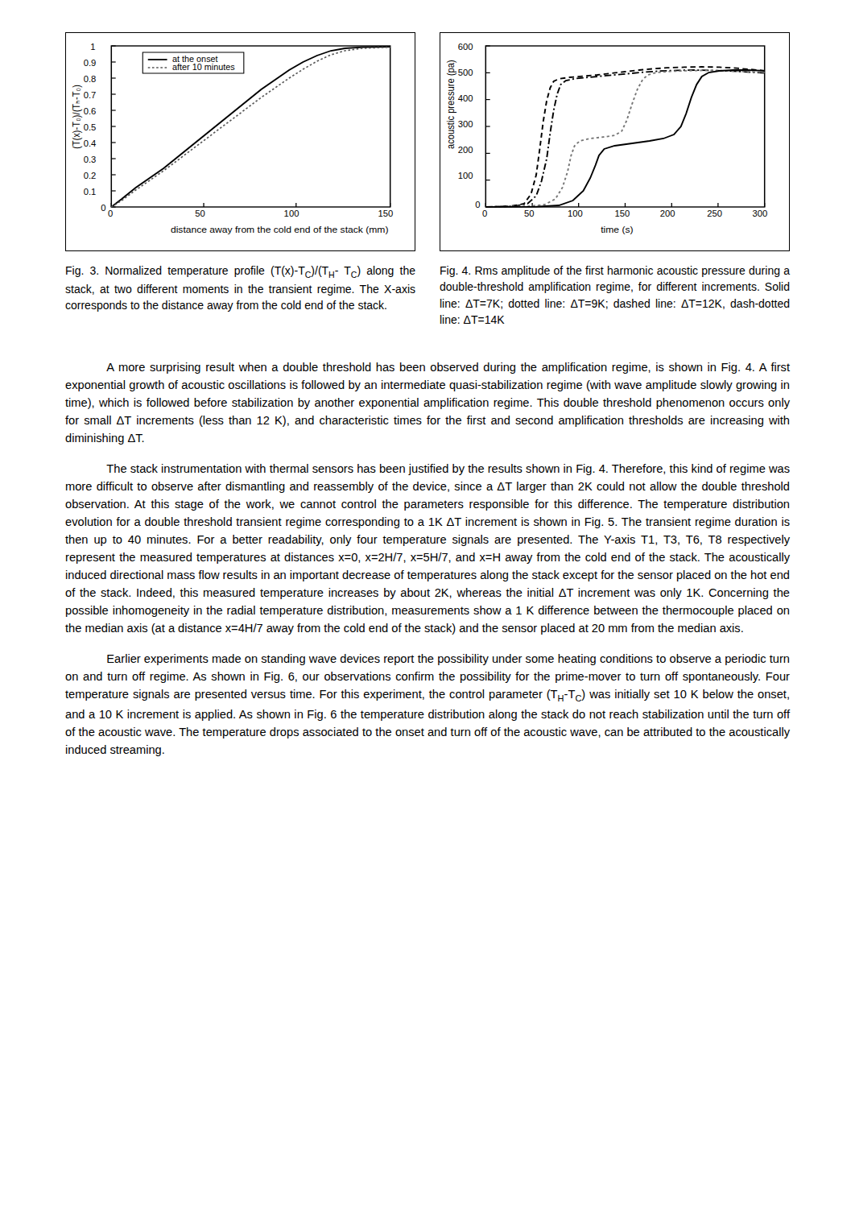1 0.9 0.8 0.7 0.6 0.5 0.4 0.3 0.2 0.1 0 0 50 100 150 distance away from the cold end of the stack (mm) (T(x)-T₀)/(Tₕ-T₀) at the onset after 10 minutes
Fig. 3. Normalized temperature profile (T(x)-TC)/(TH- TC) along the stack, at two different moments in the transient regime. The X-axis corresponds to the distance away from the cold end of the stack.
600 500 400 300 200 100 0 0 50 100 150 200 250 300 time (s) acoustic pressure (pa)
Fig. 4. Rms amplitude of the first harmonic acoustic pressure during a double-threshold amplification regime, for different increments. Solid line: ΔT=7K; dotted line: ΔT=9K; dashed line: ΔT=12K, dash-dotted line: ΔT=14K
A more surprising result when a double threshold has been observed during the amplification regime, is shown in Fig. 4. A first exponential growth of acoustic oscillations is followed by an intermediate quasi-stabilization regime (with wave amplitude slowly growing in time), which is followed before stabilization by another exponential amplification regime. This double threshold phenomenon occurs only for small ΔT increments (less than 12 K), and characteristic times for the first and second amplification thresholds are increasing with diminishing ΔT.
The stack instrumentation with thermal sensors has been justified by the results shown in Fig. 4. Therefore, this kind of regime was more difficult to observe after dismantling and reassembly of the device, since a ΔT larger than 2K could not allow the double threshold observation. At this stage of the work, we cannot control the parameters responsible for this difference. The temperature distribution evolution for a double threshold transient regime corresponding to a 1K ΔT increment is shown in Fig. 5. The transient regime duration is then up to 40 minutes. For a better readability, only four temperature signals are presented. The Y-axis T1, T3, T6, T8 respectively represent the measured temperatures at distances x=0, x=2H/7, x=5H/7, and x=H away from the cold end of the stack. The acoustically induced directional mass flow results in an important decrease of temperatures along the stack except for the sensor placed on the hot end of the stack. Indeed, this measured temperature increases by about 2K, whereas the initial ΔT increment was only 1K. Concerning the possible inhomogeneity in the radial temperature distribution, measurements show a 1 K difference between the thermocouple placed on the median axis (at a distance x=4H/7 away from the cold end of the stack) and the sensor placed at 20 mm from the median axis.
Earlier experiments made on standing wave devices report the possibility under some heating conditions to observe a periodic turn on and turn off regime. As shown in Fig. 6, our observations confirm the possibility for the prime-mover to turn off spontaneously. Four temperature signals are presented versus time. For this experiment, the control parameter (TH-TC) was initially set 10 K below the onset, and a 10 K increment is applied. As shown in Fig. 6 the temperature distribution along the stack do not reach stabilization until the turn off of the acoustic wave. The temperature drops associated to the onset and turn off of the acoustic wave, can be attributed to the acoustically induced streaming.